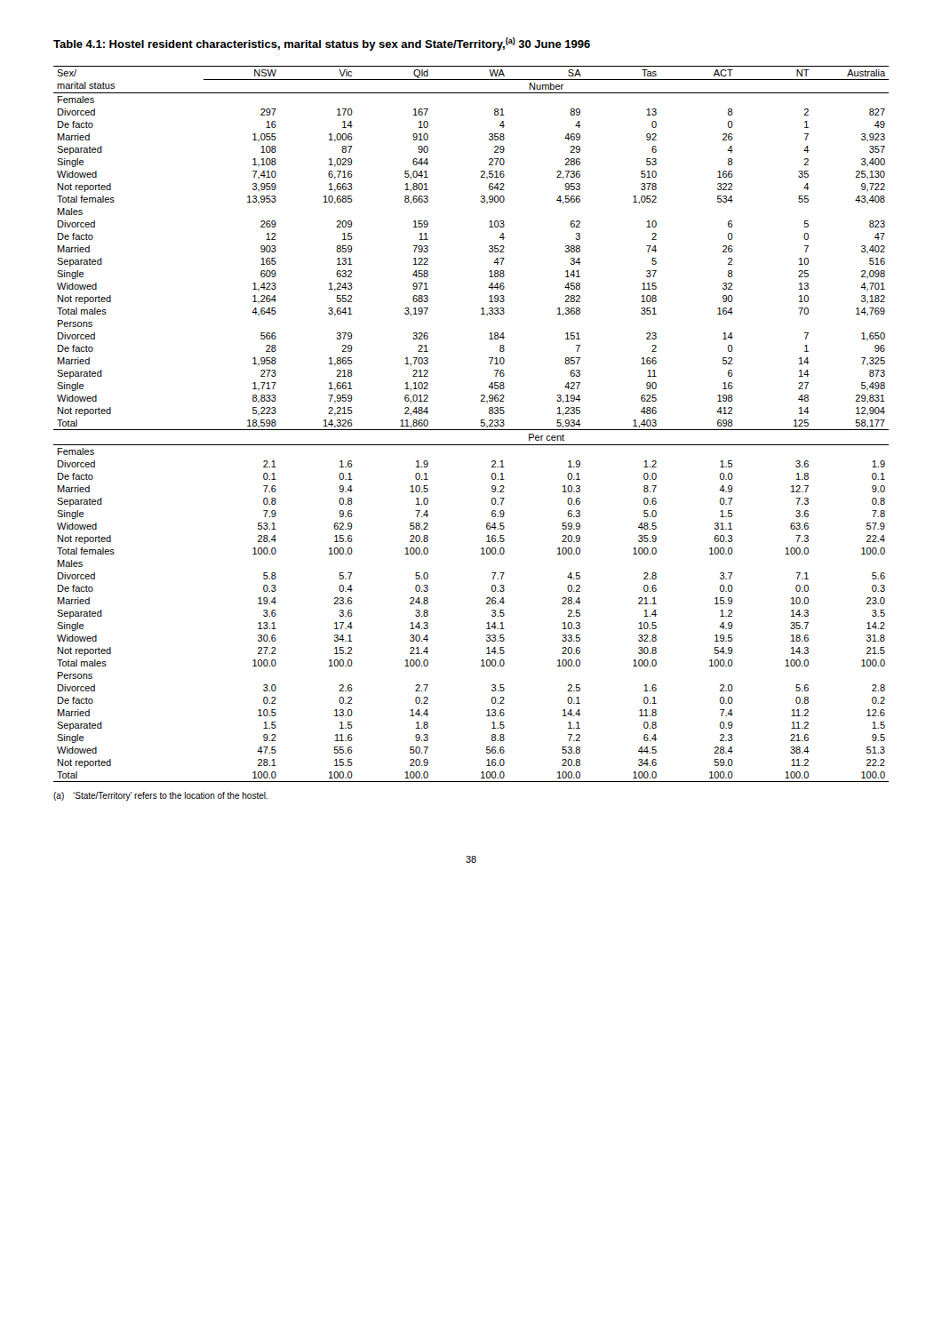Table 4.1: Hostel resident characteristics, marital status by sex and State/Territory,(a) 30 June 1996
| Sex/ | NSW | Vic | Qld | WA | SA | Tas | ACT | NT | Australia |
| --- | --- | --- | --- | --- | --- | --- | --- | --- | --- |
| marital status | Number |
| Females | | | | | | | | | |
| Divorced | 297 | 170 | 167 | 81 | 89 | 13 | 8 | 2 | 827 |
| De facto | 16 | 14 | 10 | 4 | 4 | 0 | 0 | 1 | 49 |
| Married | 1,055 | 1,006 | 910 | 358 | 469 | 92 | 26 | 7 | 3,923 |
| Separated | 108 | 87 | 90 | 29 | 29 | 6 | 4 | 4 | 357 |
| Single | 1,108 | 1,029 | 644 | 270 | 286 | 53 | 8 | 2 | 3,400 |
| Widowed | 7,410 | 6,716 | 5,041 | 2,516 | 2,736 | 510 | 166 | 35 | 25,130 |
| Not reported | 3,959 | 1,663 | 1,801 | 642 | 953 | 378 | 322 | 4 | 9,722 |
| Total females | 13,953 | 10,685 | 8,663 | 3,900 | 4,566 | 1,052 | 534 | 55 | 43,408 |
| Males | | | | | | | | | |
| Divorced | 269 | 209 | 159 | 103 | 62 | 10 | 6 | 5 | 823 |
| De facto | 12 | 15 | 11 | 4 | 3 | 2 | 0 | 0 | 47 |
| Married | 903 | 859 | 793 | 352 | 388 | 74 | 26 | 7 | 3,402 |
| Separated | 165 | 131 | 122 | 47 | 34 | 5 | 2 | 10 | 516 |
| Single | 609 | 632 | 458 | 188 | 141 | 37 | 8 | 25 | 2,098 |
| Widowed | 1,423 | 1,243 | 971 | 446 | 458 | 115 | 32 | 13 | 4,701 |
| Not reported | 1,264 | 552 | 683 | 193 | 282 | 108 | 90 | 10 | 3,182 |
| Total males | 4,645 | 3,641 | 3,197 | 1,333 | 1,368 | 351 | 164 | 70 | 14,769 |
| Persons | | | | | | | | | |
| Divorced | 566 | 379 | 326 | 184 | 151 | 23 | 14 | 7 | 1,650 |
| De facto | 28 | 29 | 21 | 8 | 7 | 2 | 0 | 1 | 96 |
| Married | 1,958 | 1,865 | 1,703 | 710 | 857 | 166 | 52 | 14 | 7,325 |
| Separated | 273 | 218 | 212 | 76 | 63 | 11 | 6 | 14 | 873 |
| Single | 1,717 | 1,661 | 1,102 | 458 | 427 | 90 | 16 | 27 | 5,498 |
| Widowed | 8,833 | 7,959 | 6,012 | 2,962 | 3,194 | 625 | 198 | 48 | 29,831 |
| Not reported | 5,223 | 2,215 | 2,484 | 835 | 1,235 | 486 | 412 | 14 | 12,904 |
| Total | 18,598 | 14,326 | 11,860 | 5,233 | 5,934 | 1,403 | 698 | 125 | 58,177 |
| | Per cent |
| Females | | | | | | | | | |
| Divorced | 2.1 | 1.6 | 1.9 | 2.1 | 1.9 | 1.2 | 1.5 | 3.6 | 1.9 |
| De facto | 0.1 | 0.1 | 0.1 | 0.1 | 0.1 | 0.0 | 0.0 | 1.8 | 0.1 |
| Married | 7.6 | 9.4 | 10.5 | 9.2 | 10.3 | 8.7 | 4.9 | 12.7 | 9.0 |
| Separated | 0.8 | 0.8 | 1.0 | 0.7 | 0.6 | 0.6 | 0.7 | 7.3 | 0.8 |
| Single | 7.9 | 9.6 | 7.4 | 6.9 | 6.3 | 5.0 | 1.5 | 3.6 | 7.8 |
| Widowed | 53.1 | 62.9 | 58.2 | 64.5 | 59.9 | 48.5 | 31.1 | 63.6 | 57.9 |
| Not reported | 28.4 | 15.6 | 20.8 | 16.5 | 20.9 | 35.9 | 60.3 | 7.3 | 22.4 |
| Total females | 100.0 | 100.0 | 100.0 | 100.0 | 100.0 | 100.0 | 100.0 | 100.0 | 100.0 |
| Males | | | | | | | | | |
| Divorced | 5.8 | 5.7 | 5.0 | 7.7 | 4.5 | 2.8 | 3.7 | 7.1 | 5.6 |
| De facto | 0.3 | 0.4 | 0.3 | 0.3 | 0.2 | 0.6 | 0.0 | 0.0 | 0.3 |
| Married | 19.4 | 23.6 | 24.8 | 26.4 | 28.4 | 21.1 | 15.9 | 10.0 | 23.0 |
| Separated | 3.6 | 3.6 | 3.8 | 3.5 | 2.5 | 1.4 | 1.2 | 14.3 | 3.5 |
| Single | 13.1 | 17.4 | 14.3 | 14.1 | 10.3 | 10.5 | 4.9 | 35.7 | 14.2 |
| Widowed | 30.6 | 34.1 | 30.4 | 33.5 | 33.5 | 32.8 | 19.5 | 18.6 | 31.8 |
| Not reported | 27.2 | 15.2 | 21.4 | 14.5 | 20.6 | 30.8 | 54.9 | 14.3 | 21.5 |
| Total males | 100.0 | 100.0 | 100.0 | 100.0 | 100.0 | 100.0 | 100.0 | 100.0 | 100.0 |
| Persons | | | | | | | | | |
| Divorced | 3.0 | 2.6 | 2.7 | 3.5 | 2.5 | 1.6 | 2.0 | 5.6 | 2.8 |
| De facto | 0.2 | 0.2 | 0.2 | 0.2 | 0.1 | 0.1 | 0.0 | 0.8 | 0.2 |
| Married | 10.5 | 13.0 | 14.4 | 13.6 | 14.4 | 11.8 | 7.4 | 11.2 | 12.6 |
| Separated | 1.5 | 1.5 | 1.8 | 1.5 | 1.1 | 0.8 | 0.9 | 11.2 | 1.5 |
| Single | 9.2 | 11.6 | 9.3 | 8.8 | 7.2 | 6.4 | 2.3 | 21.6 | 9.5 |
| Widowed | 47.5 | 55.6 | 50.7 | 56.6 | 53.8 | 44.5 | 28.4 | 38.4 | 51.3 |
| Not reported | 28.1 | 15.5 | 20.9 | 16.0 | 20.8 | 34.6 | 59.0 | 11.2 | 22.2 |
| Total | 100.0 | 100.0 | 100.0 | 100.0 | 100.0 | 100.0 | 100.0 | 100.0 | 100.0 |
(a)‘State/Territory’ refers to the location of the hostel.
38